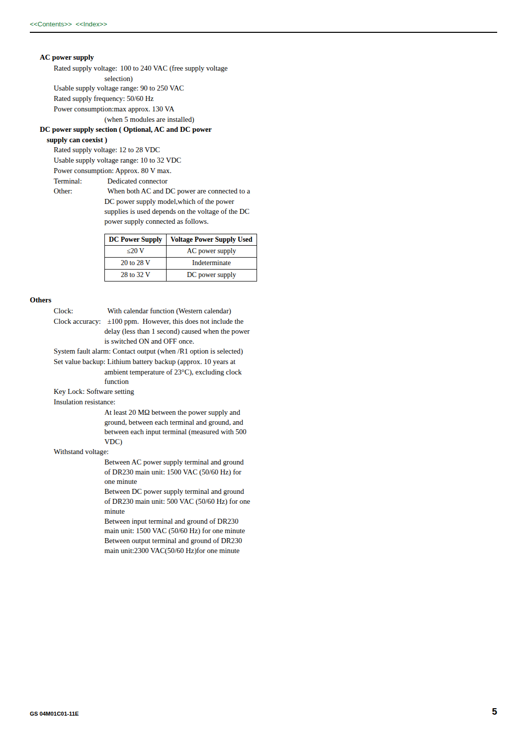<<Contents>> <<Index>>
AC power supply
Rated supply voltage:
100 to 240 VAC (free supply voltage
selection)
Usable supply voltage range: 90 to 250 VAC
Rated supply frequency: 50/60 Hz
Power consumption:max approx. 130 VA
(when 5 modules are installed)
DC power supply section ( Optional, AC and DC power
supply can coexist )
Rated supply voltage: 12 to 28 VDC
Usable supply voltage range: 10 to 32 VDC
Power consumption: Approx. 80 V max.
Terminal:
Dedicated connector
Other:
When both AC and DC power are connected to a
DC power supply model,which of the power
supplies is used depends on the voltage of the DC
power supply connected as follows.
| DC Power Supply | Voltage Power Supply Used |
| --- | --- |
| ≤20 V | AC power supply |
| 20 to 28 V | Indeterminate |
| 28 to 32 V | DC power supply |
Others
Clock:
With calendar function (Western calendar)
Clock accuracy:
±100 ppm. However, this does not include the
delay (less than 1 second) caused when the power
is switched ON and OFF once.
System fault alarm: Contact output (when /R1 option is selected)
Set value backup: Lithium battery backup (approx. 10 years at
ambient temperature of 23°C), excluding clock
function
Key Lock: Software setting
Insulation resistance:
At least 20 MΩ between the power supply and
ground, between each terminal and ground, and
between each input terminal (measured with 500
VDC)
Withstand voltage:
Between AC power supply terminal and ground
of DR230 main unit: 1500 VAC (50/60 Hz) for
one minute
Between DC power supply terminal and ground
of DR230 main unit: 500 VAC (50/60 Hz) for one
minute
Between input terminal and ground of DR230
main unit: 1500 VAC (50/60 Hz) for one minute
Between output terminal and ground of DR230
main unit:2300 VAC(50/60 Hz)for one minute
GS 04M01C01-11E
5